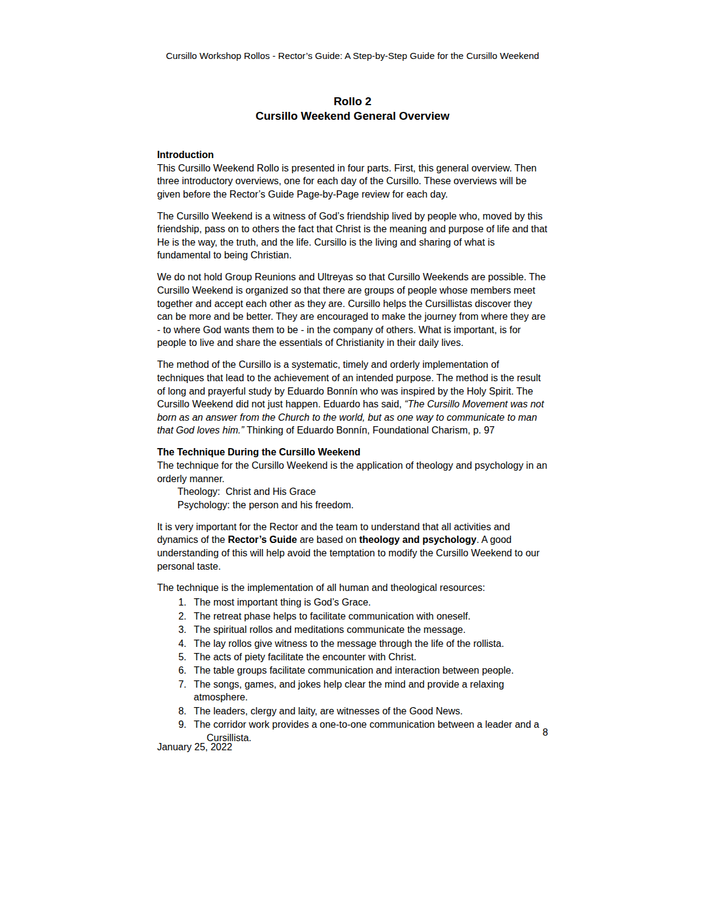Cursillo Workshop Rollos - Rector’s Guide: A Step-by-Step Guide for the Cursillo Weekend
Rollo 2
Cursillo Weekend General Overview
Introduction
This Cursillo Weekend Rollo is presented in four parts. First, this general overview. Then three introductory overviews, one for each day of the Cursillo. These overviews will be given before the Rector’s Guide Page-by-Page review for each day.
The Cursillo Weekend is a witness of God’s friendship lived by people who, moved by this friendship, pass on to others the fact that Christ is the meaning and purpose of life and that He is the way, the truth, and the life. Cursillo is the living and sharing of what is fundamental to being Christian.
We do not hold Group Reunions and Ultreyas so that Cursillo Weekends are possible. The Cursillo Weekend is organized so that there are groups of people whose members meet together and accept each other as they are. Cursillo helps the Cursillistas discover they can be more and be better. They are encouraged to make the journey from where they are - to where God wants them to be - in the company of others. What is important, is for people to live and share the essentials of Christianity in their daily lives.
The method of the Cursillo is a systematic, timely and orderly implementation of techniques that lead to the achievement of an intended purpose. The method is the result of long and prayerful study by Eduardo Bonnín who was inspired by the Holy Spirit. The Cursillo Weekend did not just happen. Eduardo has said, “The Cursillo Movement was not born as an answer from the Church to the world, but as one way to communicate to man that God loves him.” Thinking of Eduardo Bonnín, Foundational Charism, p. 97
The Technique During the Cursillo Weekend
The technique for the Cursillo Weekend is the application of theology and psychology in an orderly manner.
Theology: Christ and His Grace
Psychology: the person and his freedom.
It is very important for the Rector and the team to understand that all activities and dynamics of the Rector’s Guide are based on theology and psychology. A good understanding of this will help avoid the temptation to modify the Cursillo Weekend to our personal taste.
The technique is the implementation of all human and theological resources:
The most important thing is God’s Grace.
The retreat phase helps to facilitate communication with oneself.
The spiritual rollos and meditations communicate the message.
The lay rollos give witness to the message through the life of the rollista.
The acts of piety facilitate the encounter with Christ.
The table groups facilitate communication and interaction between people.
The songs, games, and jokes help clear the mind and provide a relaxing atmosphere.
The leaders, clergy and laity, are witnesses of the Good News.
The corridor work provides a one-to-one communication between a leader and a Cursillista.
8
January 25, 2022